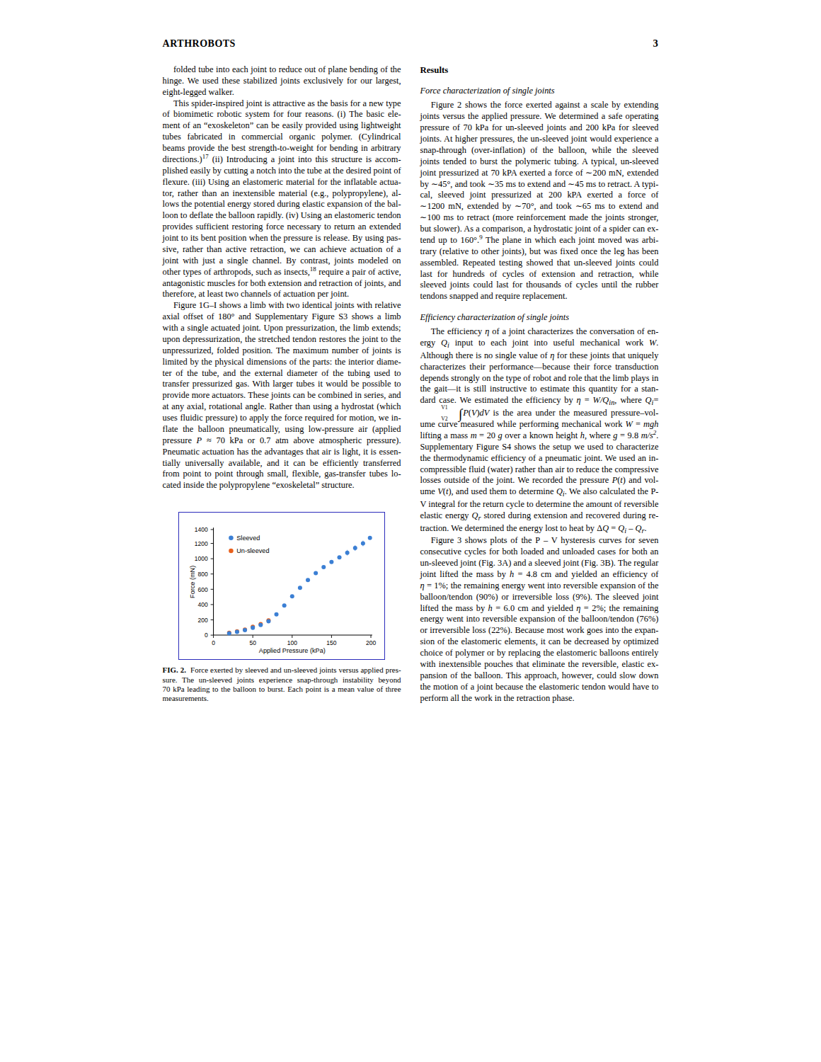Arthrobots
3
folded tube into each joint to reduce out of plane bending of the hinge. We used these stabilized joints exclusively for our largest, eight-legged walker.
This spider-inspired joint is attractive as the basis for a new type of biomimetic robotic system for four reasons. (i) The basic element of an “exoskeleton” can be easily provided using lightweight tubes fabricated in commercial organic polymer. (Cylindrical beams provide the best strength-to-weight for bending in arbitrary directions.)17 (ii) Introducing a joint into this structure is accomplished easily by cutting a notch into the tube at the desired point of flexure. (iii) Using an elastomeric material for the inflatable actuator, rather than an inextensible material (e.g., polypropylene), allows the potential energy stored during elastic expansion of the balloon to deflate the balloon rapidly. (iv) Using an elastomeric tendon provides sufficient restoring force necessary to return an extended joint to its bent position when the pressure is release. By using passive, rather than active retraction, we can achieve actuation of a joint with just a single channel. By contrast, joints modeled on other types of arthropods, such as insects,18 require a pair of active, antagonistic muscles for both extension and retraction of joints, and therefore, at least two channels of actuation per joint.
Figure 1G–I shows a limb with two identical joints with relative axial offset of 180° and Supplementary Figure S3 shows a limb with a single actuated joint. Upon pressurization, the limb extends; upon depressurization, the stretched tendon restores the joint to the unpressurized, folded position. The maximum number of joints is limited by the physical dimensions of the parts: the interior diameter of the tube, and the external diameter of the tubing used to transfer pressurized gas. With larger tubes it would be possible to provide more actuators. These joints can be combined in series, and at any axial, rotational angle. Rather than using a hydrostat (which uses fluidic pressure) to apply the force required for motion, we inflate the balloon pneumatically, using low-pressure air (applied pressure P ≈ 70 kPa or 0.7 atm above atmospheric pressure). Pneumatic actuation has the advantages that air is light, it is essentially universally available, and it can be efficiently transferred from point to point through small, flexible, gas-transfer tubes located inside the polypropylene “exoskeletal” structure.
0 200 400 600 800 1000 1200 1400 0 50 100 150 200 Applied Pressure (kPa) Force (mN) Sleeved Un-sleeved
FIG. 2. Force exerted by sleeved and un-sleeved joints versus applied pressure. The un-sleeved joints experience snap-through instability beyond 70 kPa leading to the balloon to burst. Each point is a mean value of three measurements.
Results
Force characterization of single joints
Figure 2 shows the force exerted against a scale by extending joints versus the applied pressure. We determined a safe operating pressure of 70 kPa for un-sleeved joints and 200 kPa for sleeved joints. At higher pressures, the un-sleeved joint would experience a snap-through (over-inflation) of the balloon, while the sleeved joints tended to burst the polymeric tubing. A typical, un-sleeved joint pressurized at 70 kPA exerted a force of ∼200 mN, extended by ∼45°, and took ∼35 ms to extend and ∼45 ms to retract. A typical, sleeved joint pressurized at 200 kPA exerted a force of ∼1200 mN, extended by ∼70°, and took ∼65 ms to extend and ∼100 ms to retract (more reinforcement made the joints stronger, but slower). As a comparison, a hydrostatic joint of a spider can extend up to 160°.9 The plane in which each joint moved was arbitrary (relative to other joints), but was fixed once the leg has been assembled. Repeated testing showed that un-sleeved joints could last for hundreds of cycles of extension and retraction, while sleeved joints could last for thousands of cycles until the rubber tendons snapped and require replacement.
Efficiency characterization of single joints
The efficiency η of a joint characterizes the conversation of energy Qi input to each joint into useful mechanical work W. Although there is no single value of η for these joints that uniquely characterizes their performance—because their force transduction depends strongly on the type of robot and role that the limb plays in the gait—it is still instructive to estimate this quantity for a standard case. We estimated the efficiency by η = W/Qin, where Qi=V1 V2∫P(V)dV is the area under the measured pressure–volume curve measured while performing mechanical work W = mgh lifting a mass m = 20 g over a known height h, where g = 9.8 m/s2. Supplementary Figure S4 shows the setup we used to characterize the thermodynamic efficiency of a pneumatic joint. We used an incompressible fluid (water) rather than air to reduce the compressive losses outside of the joint. We recorded the pressure P(t) and volume V(t), and used them to determine Qi. We also calculated the P-V integral for the return cycle to determine the amount of reversible elastic energy Qr stored during extension and recovered during retraction. We determined the energy lost to heat by ΔQ = Qi – Qr.
Figure 3 shows plots of the P – V hysteresis curves for seven consecutive cycles for both loaded and unloaded cases for both an un-sleeved joint (Fig. 3A) and a sleeved joint (Fig. 3B). The regular joint lifted the mass by h = 4.8 cm and yielded an efficiency of η = 1%; the remaining energy went into reversible expansion of the balloon/tendon (90%) or irreversible loss (9%). The sleeved joint lifted the mass by h = 6.0 cm and yielded η = 2%; the remaining energy went into reversible expansion of the balloon/tendon (76%) or irreversible loss (22%). Because most work goes into the expansion of the elastomeric elements, it can be decreased by optimized choice of polymer or by replacing the elastomeric balloons entirely with inextensible pouches that eliminate the reversible, elastic expansion of the balloon. This approach, however, could slow down the motion of a joint because the elastomeric tendon would have to perform all the work in the retraction phase.